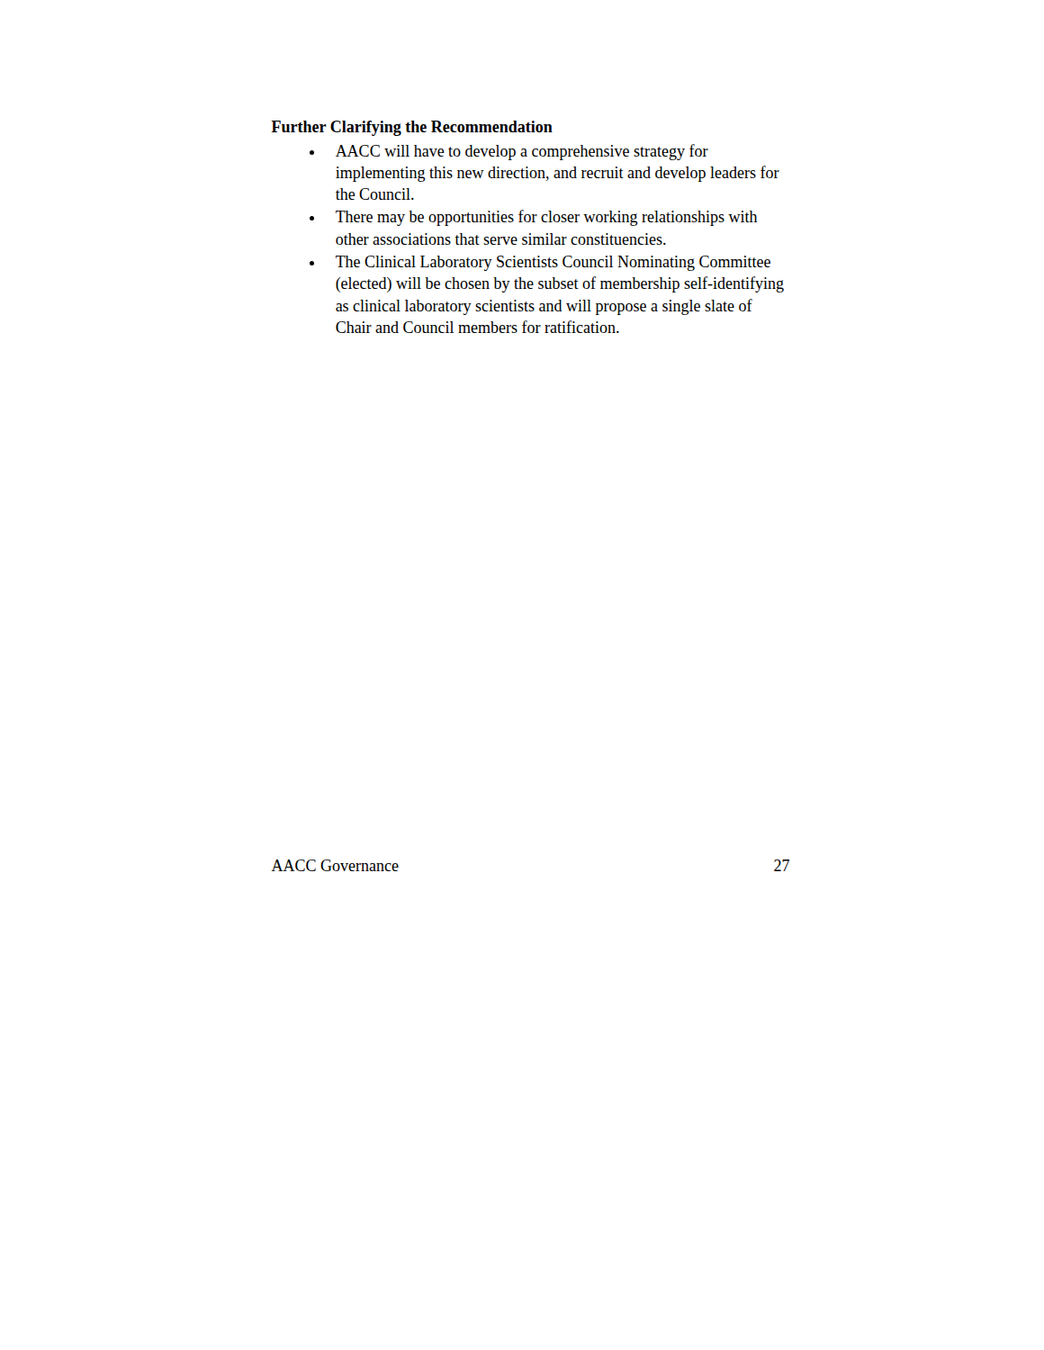Further Clarifying the Recommendation
AACC will have to develop a comprehensive strategy for implementing this new direction, and recruit and develop leaders for the Council.
There may be opportunities for closer working relationships with other associations that serve similar constituencies.
The Clinical Laboratory Scientists Council Nominating Committee (elected) will be chosen by the subset of membership self-identifying as clinical laboratory scientists and will propose a single slate of Chair and Council members for ratification.
AACC Governance 27